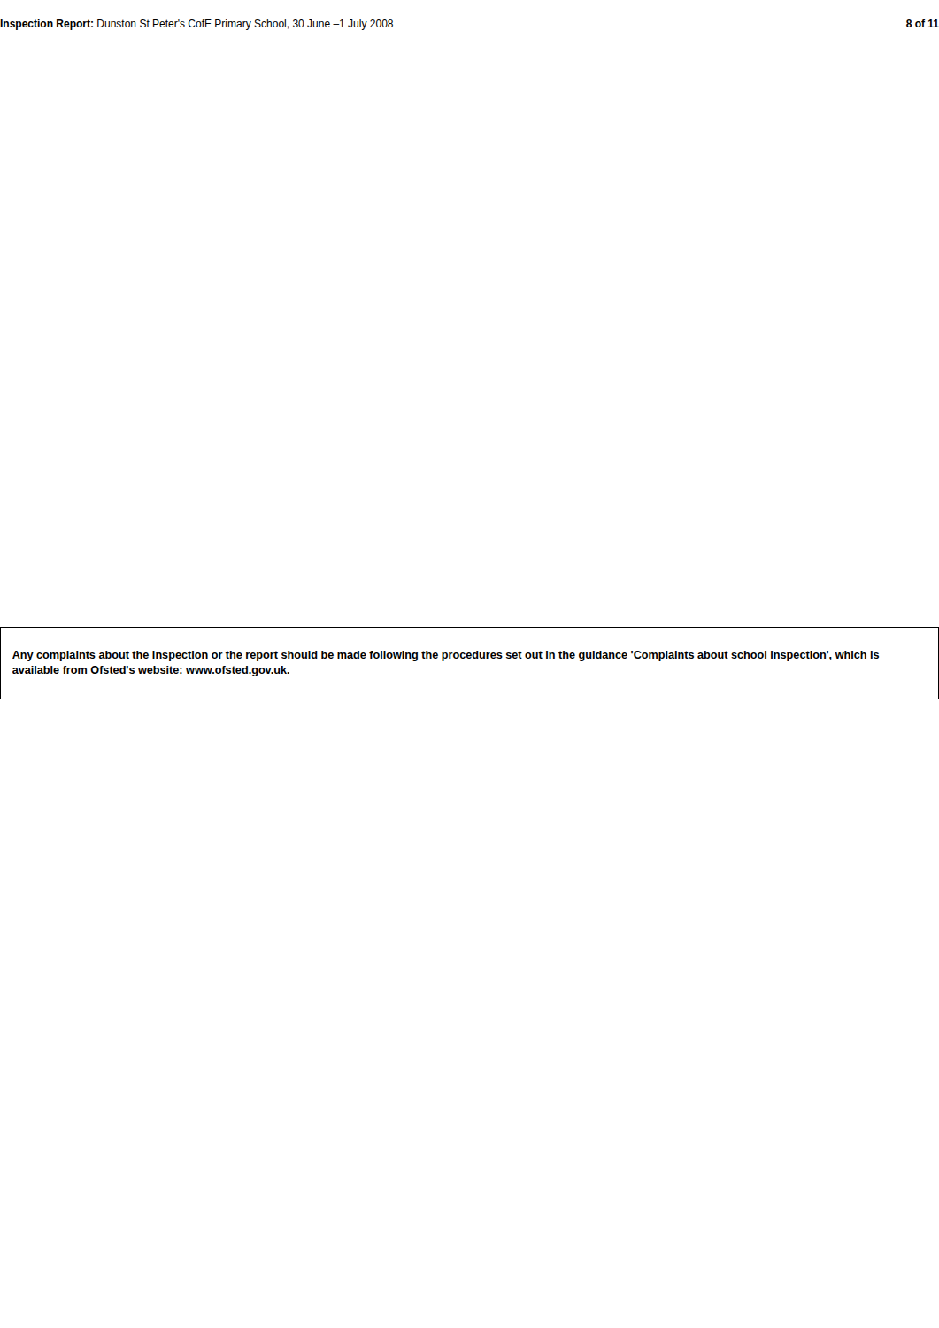Inspection Report: Dunston St Peter's CofE Primary School, 30 June –1 July 2008
8 of 11
Any complaints about the inspection or the report should be made following the procedures set out in the guidance 'Complaints about school inspection', which is available from Ofsted's website: www.ofsted.gov.uk.